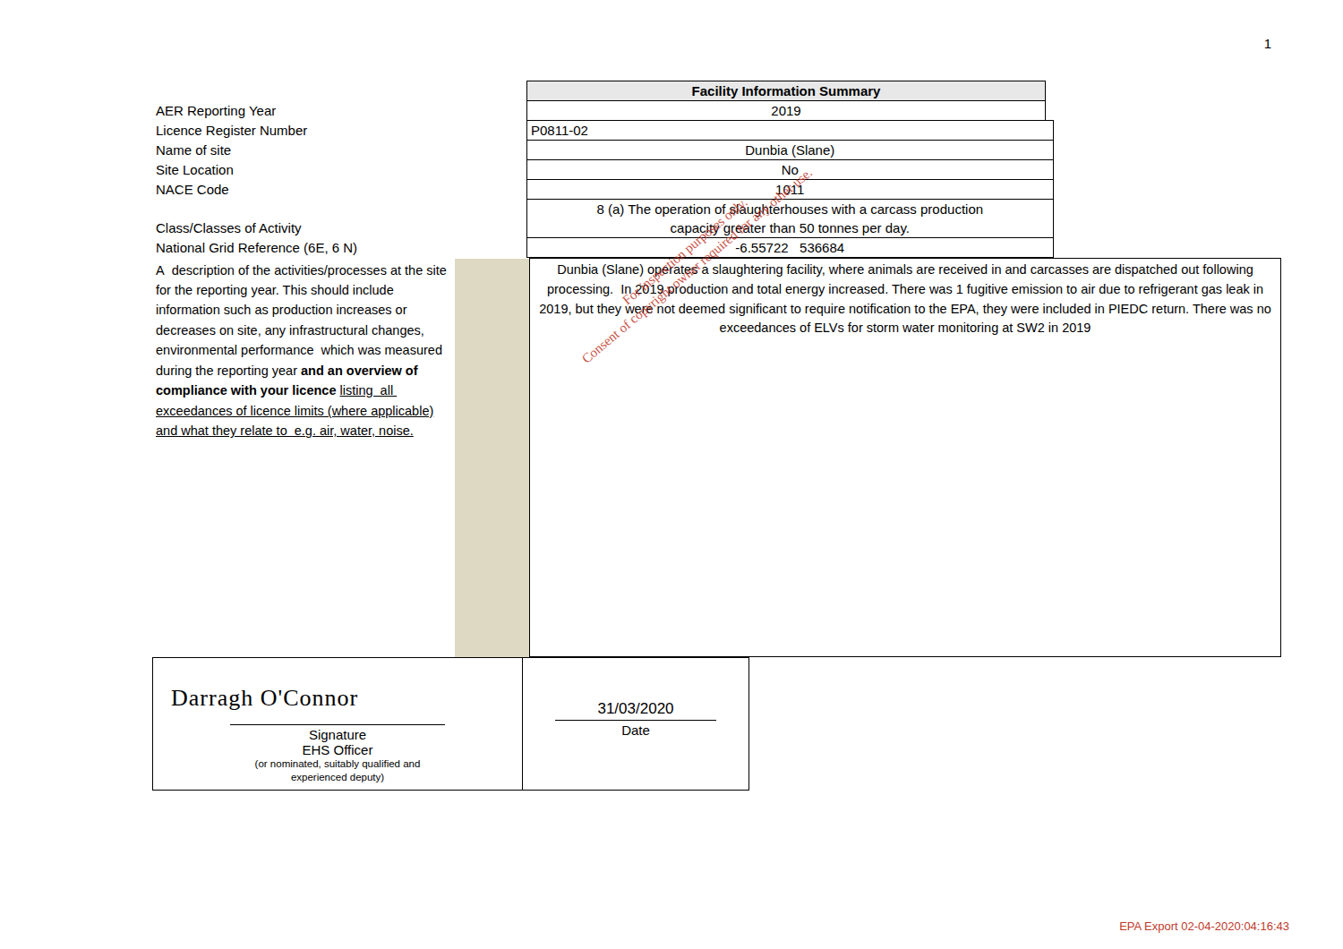1
| | Facility Information Summary | |
| AER Reporting Year | 2019 | |
| Licence Register Number | P0811-02 |
| Name of site | Dunbia (Slane) |
| Site Location | No |
| NACE Code | 1011 |
| | 8 (a) The operation of slaughterhouses with a carcass production |
| Class/Classes of Activity | capacity greater than 50 tonnes per day. |
| National Grid Reference (6E, 6 N) | -6.55722 536684 |
| A description of the activities/processes at the site for the reporting year. This should include information such as production increases or decreases on site, any infrastructural changes, environmental performance which was measured during the reporting year and an overview of compliance with your licence listing all exceedances of licence limits (where applicable) and what they relate to e.g. air, water, noise. | | Dunbia (Slane) operates a slaughtering facility, where animals are received in and carcasses are dispatched out following processing. In 2019 production and total energy increased. There was 1 fugitive emission to air due to refrigerant gas leak in 2019, but they were not deemed significant to require notification to the EPA, they were included in PIEDC return. There was no exceedances of ELVs for storm water monitoring at SW2 in 2019 For inspection purposes only. Consent of copyright owner required for any other use. |
| Darragh O'Connor Signature EHS Officer (or nominated, suitably qualified and experienced deputy) | 31/03/2020 Date |
EPA Export 02-04-2020:04:16:43